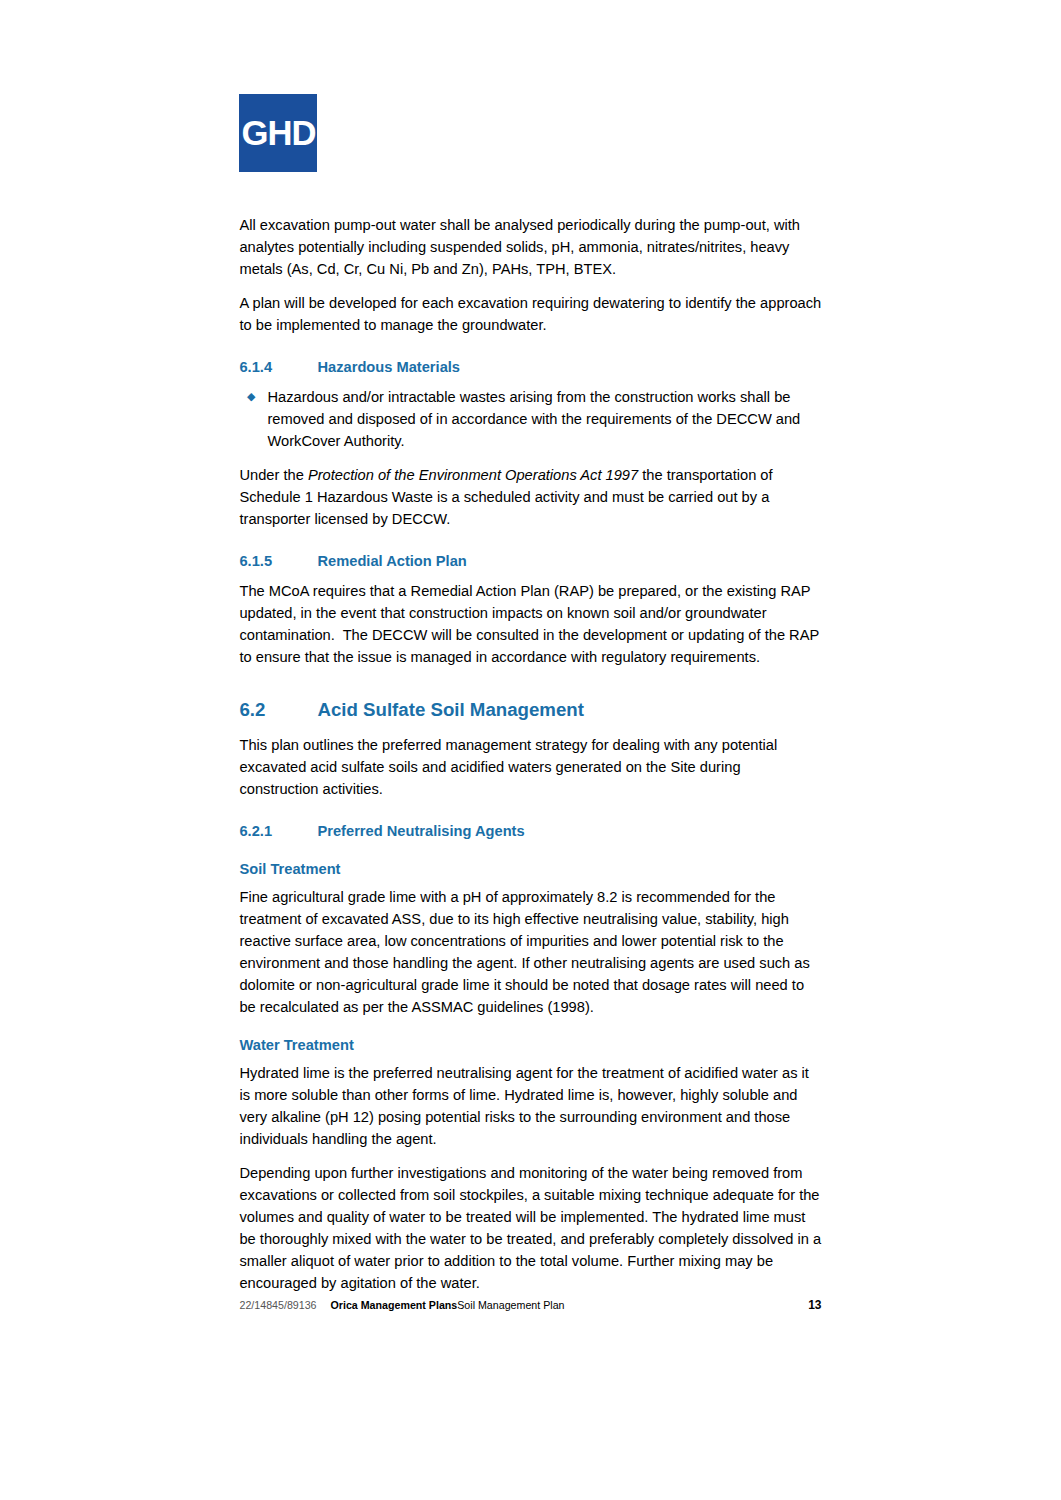GHD
All excavation pump-out water shall be analysed periodically during the pump-out, with analytes potentially including suspended solids, pH, ammonia, nitrates/nitrites, heavy metals (As, Cd, Cr, Cu Ni, Pb and Zn), PAHs, TPH, BTEX.
A plan will be developed for each excavation requiring dewatering to identify the approach to be implemented to manage the groundwater.
6.1.4 Hazardous Materials
Hazardous and/or intractable wastes arising from the construction works shall be removed and disposed of in accordance with the requirements of the DECCW and WorkCover Authority.
Under the Protection of the Environment Operations Act 1997 the transportation of Schedule 1 Hazardous Waste is a scheduled activity and must be carried out by a transporter licensed by DECCW.
6.1.5 Remedial Action Plan
The MCoA requires that a Remedial Action Plan (RAP) be prepared, or the existing RAP updated, in the event that construction impacts on known soil and/or groundwater contamination. The DECCW will be consulted in the development or updating of the RAP to ensure that the issue is managed in accordance with regulatory requirements.
6.2 Acid Sulfate Soil Management
This plan outlines the preferred management strategy for dealing with any potential excavated acid sulfate soils and acidified waters generated on the Site during construction activities.
6.2.1 Preferred Neutralising Agents
Soil Treatment
Fine agricultural grade lime with a pH of approximately 8.2 is recommended for the treatment of excavated ASS, due to its high effective neutralising value, stability, high reactive surface area, low concentrations of impurities and lower potential risk to the environment and those handling the agent. If other neutralising agents are used such as dolomite or non-agricultural grade lime it should be noted that dosage rates will need to be recalculated as per the ASSMAC guidelines (1998).
Water Treatment
Hydrated lime is the preferred neutralising agent for the treatment of acidified water as it is more soluble than other forms of lime. Hydrated lime is, however, highly soluble and very alkaline (pH 12) posing potential risks to the surrounding environment and those individuals handling the agent.
Depending upon further investigations and monitoring of the water being removed from excavations or collected from soil stockpiles, a suitable mixing technique adequate for the volumes and quality of water to be treated will be implemented. The hydrated lime must be thoroughly mixed with the water to be treated, and preferably completely dissolved in a smaller aliquot of water prior to addition to the total volume. Further mixing may be encouraged by agitation of the water.
22/14845/89136 Orica Management PlansSoil Management Plan 13